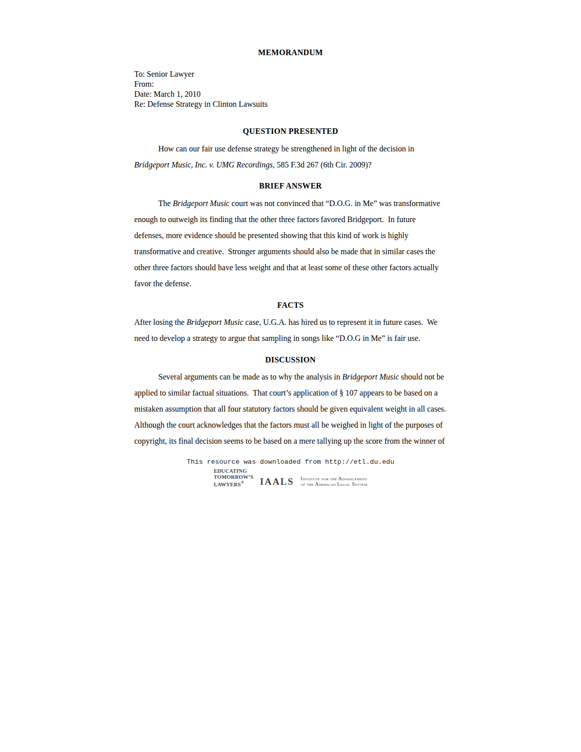MEMORANDUM
To: Senior Lawyer
From:
Date: March 1, 2010
Re: Defense Strategy in Clinton Lawsuits
QUESTION PRESENTED
How can our fair use defense strategy be strengthened in light of the decision in Bridgeport Music, Inc. v. UMG Recordings, 585 F.3d 267 (6th Cir. 2009)?
BRIEF ANSWER
The Bridgeport Music court was not convinced that “D.O.G. in Me” was transformative enough to outweigh its finding that the other three factors favored Bridgeport. In future defenses, more evidence should be presented showing that this kind of work is highly transformative and creative. Stronger arguments should also be made that in similar cases the other three factors should have less weight and that at least some of these other factors actually favor the defense.
FACTS
After losing the Bridgeport Music case, U.G.A. has hired us to represent it in future cases. We need to develop a strategy to argue that sampling in songs like “D.O.G in Me” is fair use.
DISCUSSION
Several arguments can be made as to why the analysis in Bridgeport Music should not be applied to similar factual situations. That court’s application of § 107 appears to be based on a mistaken assumption that all four statutory factors should be given equivalent weight in all cases. Although the court acknowledges that the factors must all be weighed in light of the purposes of copyright, its final decision seems to be based on a mere tallying up the score from the winner of
This resource was downloaded from http://etl.du.edu
EDUCATING
TOMORROW’S
LAWYERS®
IAALS
Institute for the Advancement
of the American Legal System